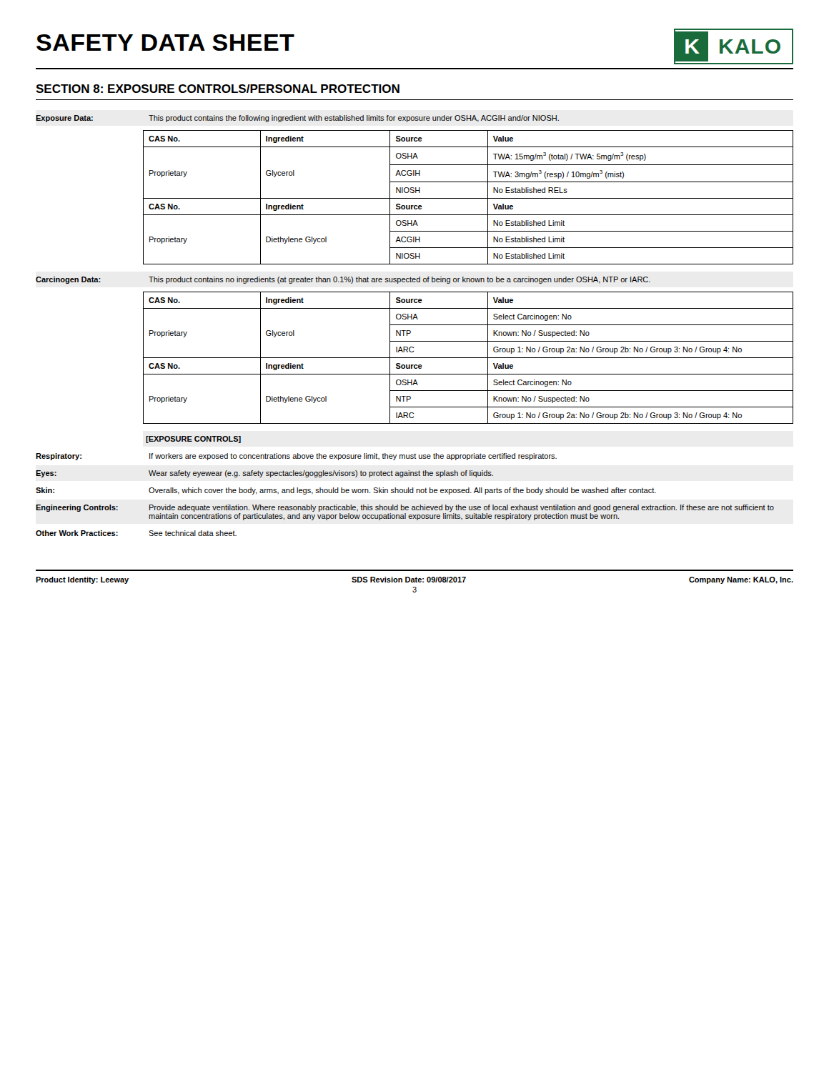SAFETY DATA SHEET
K
KALO
SECTION 8: EXPOSURE CONTROLS/PERSONAL PROTECTION
Exposure Data:
This product contains the following ingredient with established limits for exposure under OSHA, ACGIH and/or NIOSH.
| CAS No. | Ingredient | Source | Value |
| --- | --- | --- | --- |
| Proprietary | Glycerol | OSHA | TWA: 15mg/m 3 (total) / TWA: 5mg/m 3 (resp) |
| ACGIH | TWA: 3mg/m 3 (resp) / 10mg/m 3 (mist) |
| NIOSH | No Established RELs |
| CAS No. | Ingredient | Source | Value |
| Proprietary | Diethylene Glycol | OSHA | No Established Limit |
| ACGIH | No Established Limit |
| NIOSH | No Established Limit |
Carcinogen Data:
This product contains no ingredients (at greater than 0.1%) that are suspected of being or known to be a carcinogen under OSHA, NTP or IARC.
| CAS No. | Ingredient | Source | Value |
| --- | --- | --- | --- |
| Proprietary | Glycerol | OSHA | Select Carcinogen: No |
| NTP | Known: No / Suspected: No |
| IARC | Group 1: No / Group 2a: No / Group 2b: No / Group 3: No / Group 4: No |
| CAS No. | Ingredient | Source | Value |
| Proprietary | Diethylene Glycol | OSHA | Select Carcinogen: No |
| NTP | Known: No / Suspected: No |
| IARC | Group 1: No / Group 2a: No / Group 2b: No / Group 3: No / Group 4: No |
[EXPOSURE CONTROLS]
Respiratory:
If workers are exposed to concentrations above the exposure limit, they must use the appropriate certified respirators.
Eyes:
Wear safety eyewear (e.g. safety spectacles/goggles/visors) to protect against the splash of liquids.
Skin:
Overalls, which cover the body, arms, and legs, should be worn. Skin should not be exposed. All parts of the body should be washed after contact.
Engineering Controls:
Provide adequate ventilation. Where reasonably practicable, this should be achieved by the use of local exhaust ventilation and good general extraction. If these are not sufficient to maintain concentrations of particulates, and any vapor below occupational exposure limits, suitable respiratory protection must be worn.
Other Work Practices:
See technical data sheet.
Product Identity: Leeway
SDS Revision Date: 09/08/2017
Company Name: KALO, Inc.
3